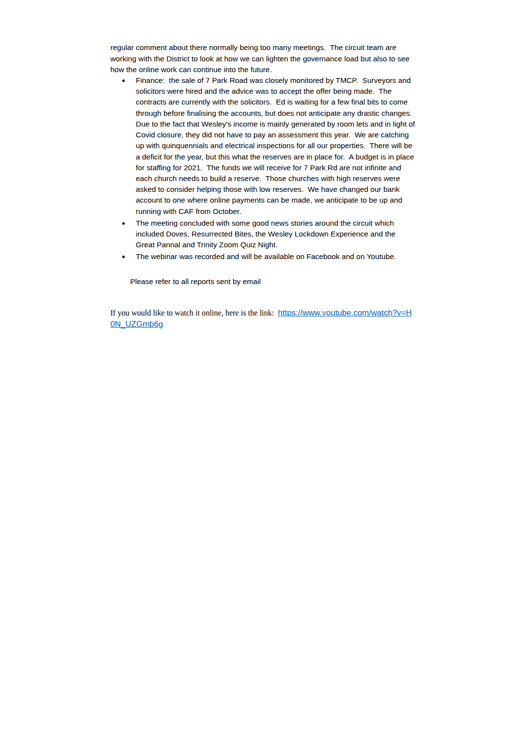regular comment about there normally being too many meetings. The circuit team are working with the District to look at how we can lighten the governance load but also to see how the online work can continue into the future.
Finance: the sale of 7 Park Road was closely monitored by TMCP. Surveyors and solicitors were hired and the advice was to accept the offer being made. The contracts are currently with the solicitors. Ed is waiting for a few final bits to come through before finalising the accounts, but does not anticipate any drastic changes. Due to the fact that Wesley’s income is mainly generated by room lets and in light of Covid closure, they did not have to pay an assessment this year. We are catching up with quinquennials and electrical inspections for all our properties. There will be a deficit for the year, but this what the reserves are in place for. A budget is in place for staffing for 2021. The funds we will receive for 7 Park Rd are not infinite and each church needs to build a reserve. Those churches with high reserves were asked to consider helping those with low reserves. We have changed our bank account to one where online payments can be made, we anticipate to be up and running with CAF from October.
The meeting concluded with some good news stories around the circuit which included Doves, Resurrected Bites, the Wesley Lockdown Experience and the Great Pannal and Trinity Zoom Quiz Night.
The webinar was recorded and will be available on Facebook and on Youtube.
Please refer to all reports sent by email
If you would like to watch it online, here is the link: https://www.youtube.com/watch?v=H0N_UZGmb6g